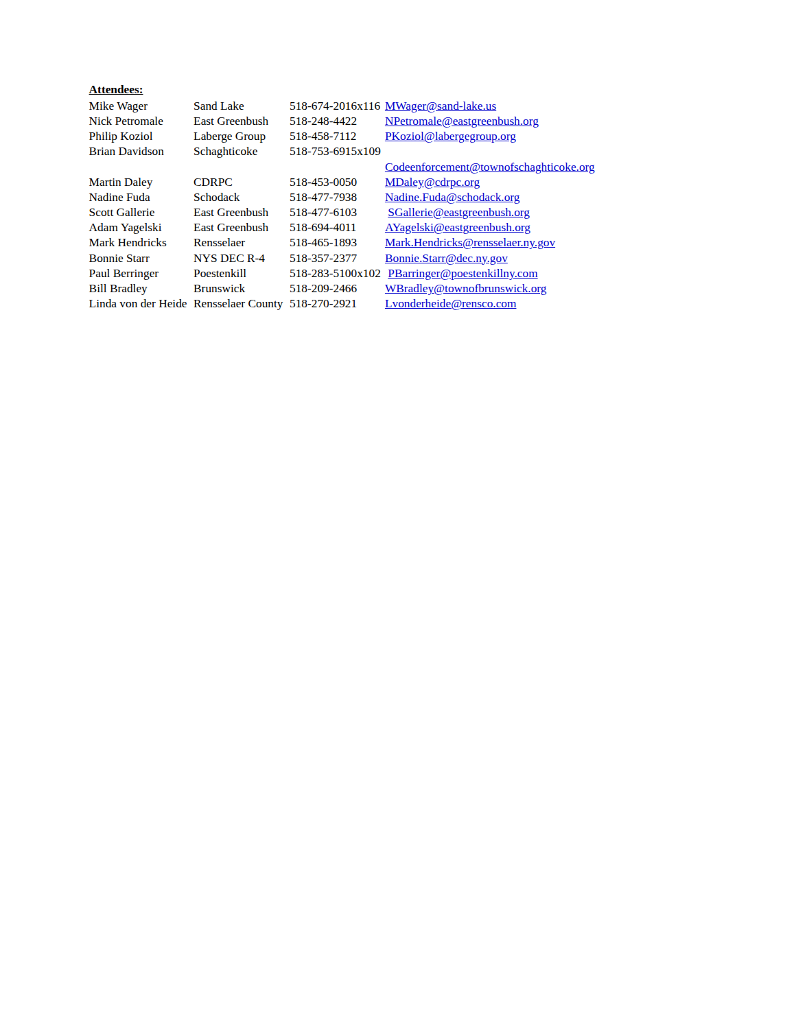Attendees:
| Mike Wager | Sand Lake | 518-674-2016x116 | MWager@sand-lake.us |
| Nick Petromale | East Greenbush | 518-248-4422 | NPetromale@eastgreenbush.org |
| Philip Koziol | Laberge Group | 518-458-7112 | PKoziol@labergegroup.org |
| Brian Davidson | Schaghticoke | 518-753-6915x109 | |
| | | | Codeenforcement@townofschaghticoke.org |
| Martin Daley | CDRPC | 518-453-0050 | MDaley@cdrpc.org |
| Nadine Fuda | Schodack | 518-477-7938 | Nadine.Fuda@schodack.org |
| Scott Gallerie | East Greenbush | 518-477-6103 | SGallerie@eastgreenbush.org |
| Adam Yagelski | East Greenbush | 518-694-4011 | AYagelski@eastgreenbush.org |
| Mark Hendricks | Rensselaer | 518-465-1893 | Mark.Hendricks@rensselaer.ny.gov |
| Bonnie Starr | NYS DEC R-4 | 518-357-2377 | Bonnie.Starr@dec.ny.gov |
| Paul Berringer | Poestenkill | 518-283-5100x102 | PBarringer@poestenkillny.com |
| Bill Bradley | Brunswick | 518-209-2466 | WBradley@townofbrunswick.org |
| Linda von der Heide | Rensselaer County | 518-270-2921 | Lvonderheide@rensco.com |